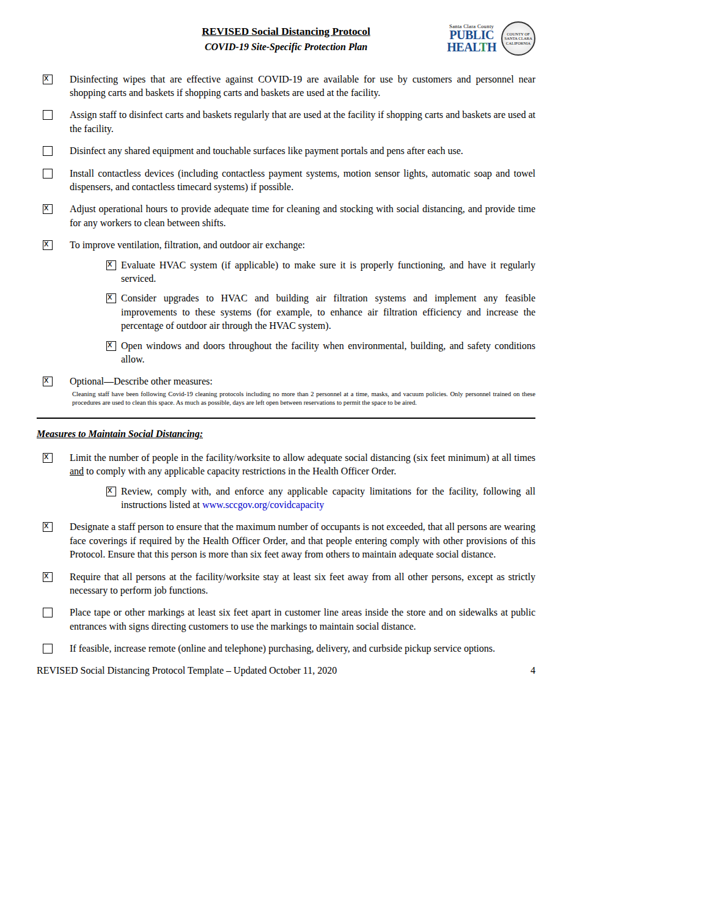REVISED Social Distancing Protocol
COVID-19 Site-Specific Protection Plan
Santa Clara County
PUBLIC
HEALTH
COUNTY OF
SANTA CLARA
CALIFORNIA
Disinfecting wipes that are effective against COVID-19 are available for use by customers and personnel near shopping carts and baskets if shopping carts and baskets are used at the facility.
Assign staff to disinfect carts and baskets regularly that are used at the facility if shopping carts and baskets are used at the facility.
Disinfect any shared equipment and touchable surfaces like payment portals and pens after each use.
Install contactless devices (including contactless payment systems, motion sensor lights, automatic soap and towel dispensers, and contactless timecard systems) if possible.
Adjust operational hours to provide adequate time for cleaning and stocking with social distancing, and provide time for any workers to clean between shifts.
To improve ventilation, filtration, and outdoor air exchange:
Evaluate HVAC system (if applicable) to make sure it is properly functioning, and have it regularly serviced.
Consider upgrades to HVAC and building air filtration systems and implement any feasible improvements to these systems (for example, to enhance air filtration efficiency and increase the percentage of outdoor air through the HVAC system).
Open windows and doors throughout the facility when environmental, building, and safety conditions allow.
Optional—Describe other measures:
Cleaning staff have been following Covid-19 cleaning protocols including no more than 2 personnel at a time, masks, and vacuum policies. Only personnel trained on these procedures are used to clean this space. As much as possible, days are left open between reservations to permit the space to be aired.
Measures to Maintain Social Distancing:
Limit the number of people in the facility/worksite to allow adequate social distancing (six feet minimum) at all times and to comply with any applicable capacity restrictions in the Health Officer Order.
Review, comply with, and enforce any applicable capacity limitations for the facility, following all instructions listed at www.sccgov.org/covidcapacity
Designate a staff person to ensure that the maximum number of occupants is not exceeded, that all persons are wearing face coverings if required by the Health Officer Order, and that people entering comply with other provisions of this Protocol. Ensure that this person is more than six feet away from others to maintain adequate social distance.
Require that all persons at the facility/worksite stay at least six feet away from all other persons, except as strictly necessary to perform job functions.
Place tape or other markings at least six feet apart in customer line areas inside the store and on sidewalks at public entrances with signs directing customers to use the markings to maintain social distance.
If feasible, increase remote (online and telephone) purchasing, delivery, and curbside pickup service options.
REVISED Social Distancing Protocol Template – Updated October 11, 2020 4